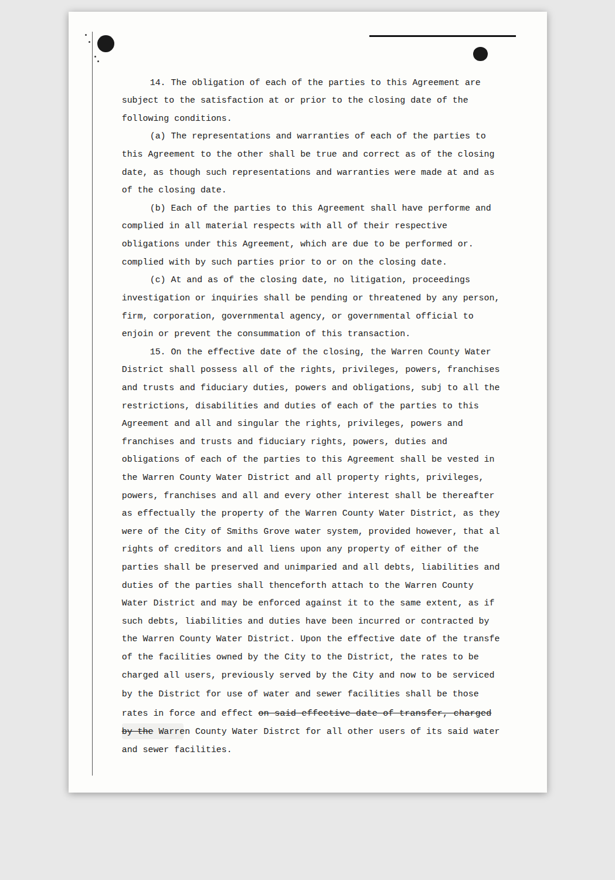14. The obligation of each of the parties to this Agreement are subject to the satisfaction at or prior to the closing date of the following conditions.
(a) The representations and warranties of each of the parties to this Agreement to the other shall be true and correct as of the closing date, as though such representations and warranties were made at and as of the closing date.
(b) Each of the parties to this Agreement shall have performe and complied in all material respects with all of their respective obligations under this Agreement, which are due to be performed or. complied with by such parties prior to or on the closing date.
(c) At and as of the closing date, no litigation, proceedings investigation or inquiries shall be pending or threatened by any person, firm, corporation, governmental agency, or governmental official to enjoin or prevent the consummation of this transaction.
15. On the effective date of the closing, the Warren County Water District shall possess all of the rights, privileges, powers, franchises and trusts and fiduciary duties, powers and obligations, subj to all the restrictions, disabilities and duties of each of the parties to this Agreement and all and singular the rights, privileges, powers and franchises and trusts and fiduciary rights, powers, duties and obligations of each of the parties to this Agreement shall be vested in the Warren County Water District and all property rights, privileges, powers, franchises and all and every other interest shall be thereafter as effectually the property of the Warren County Water District, as they were of the City of Smiths Grove water system, provided however, that al rights of creditors and all liens upon any property of either of the parties shall be preserved and unimparied and all debts, liabilities and duties of the parties shall thenceforth attach to the Warren County Water District and may be enforced against it to the same extent, as if such debts, liabilities and duties have been incurred or contracted by the Warren County Water District. Upon the effective date of the transfe of the facilities owned by the City to the District, the rates to be charged all users, previously served by the City and now to be serviced by the District for use ​of water and sewer facilities shall be those rates in force and ​effect on said effective date of transfer, charged ​by the Warren County Water Distrct for all other users of its said water and sewer facilities.